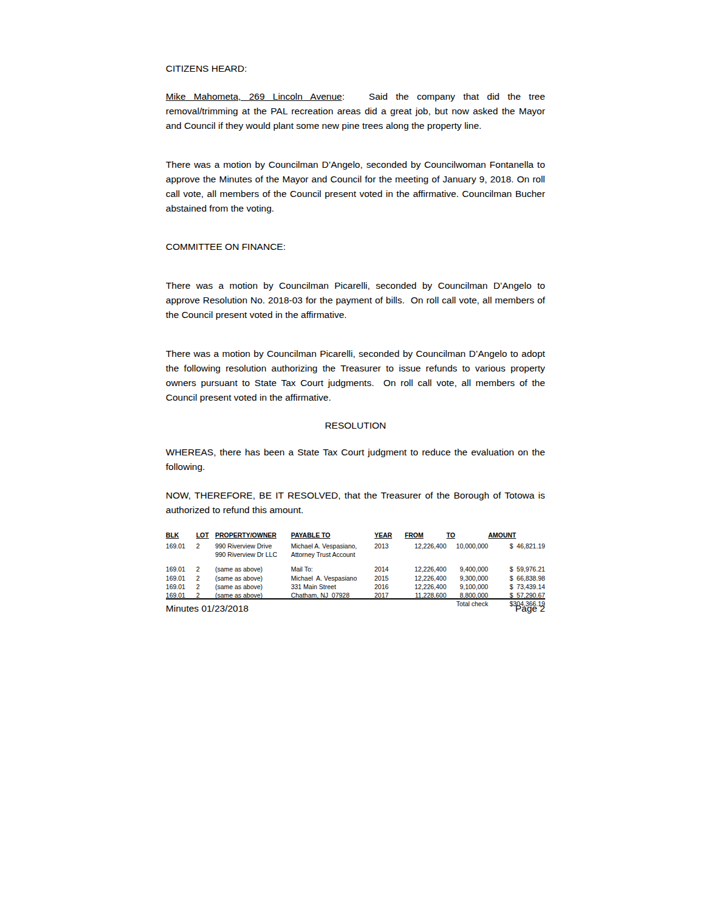CITIZENS HEARD:
Mike Mahometa, 269 Lincoln Avenue: Said the company that did the tree removal/trimming at the PAL recreation areas did a great job, but now asked the Mayor and Council if they would plant some new pine trees along the property line.
There was a motion by Councilman D’Angelo, seconded by Councilwoman Fontanella to approve the Minutes of the Mayor and Council for the meeting of January 9, 2018. On roll call vote, all members of the Council present voted in the affirmative. Councilman Bucher abstained from the voting.
COMMITTEE ON FINANCE:
There was a motion by Councilman Picarelli, seconded by Councilman D’Angelo to approve Resolution No. 2018-03 for the payment of bills. On roll call vote, all members of the Council present voted in the affirmative.
There was a motion by Councilman Picarelli, seconded by Councilman D’Angelo to adopt the following resolution authorizing the Treasurer to issue refunds to various property owners pursuant to State Tax Court judgments. On roll call vote, all members of the Council present voted in the affirmative.
RESOLUTION
WHEREAS, there has been a State Tax Court judgment to reduce the evaluation on the following.
NOW, THEREFORE, BE IT RESOLVED, that the Treasurer of the Borough of Totowa is authorized to refund this amount.
| BLK | LOT | PROPERTY/OWNER | PAYABLE TO | YEAR | FROM | TO | AMOUNT |
| --- | --- | --- | --- | --- | --- | --- | --- |
| 169.01 | 2 | 990 Riverview Drive | Michael A. Vespasiano, | 2013 | 12,226,400 | 10,000,000 | $ 46,821.19 |
| | | 990 Riverview Dr LLC | Attorney Trust Account | | | | |
| 169.01 | 2 | (same as above) | Mail To: | 2014 | 12,226,400 | 9,400,000 | $ 59,976.21 |
| 169.01 | 2 | (same as above) | Michael A. Vespasiano | 2015 | 12,226,400 | 9,300,000 | $ 66,838.98 |
| 169.01 | 2 | (same as above) | 331 Main Street | 2016 | 12,226,400 | 9,100,000 | $ 73,439.14 |
| 169.01 | 2 | (same as above) | Chatham, NJ 07928 | 2017 | 11,228,600 | 8,800,000 | $ 57,290.67 |
| | Total check | $304,366.19 |
Minutes 01/23/2018 Page 2